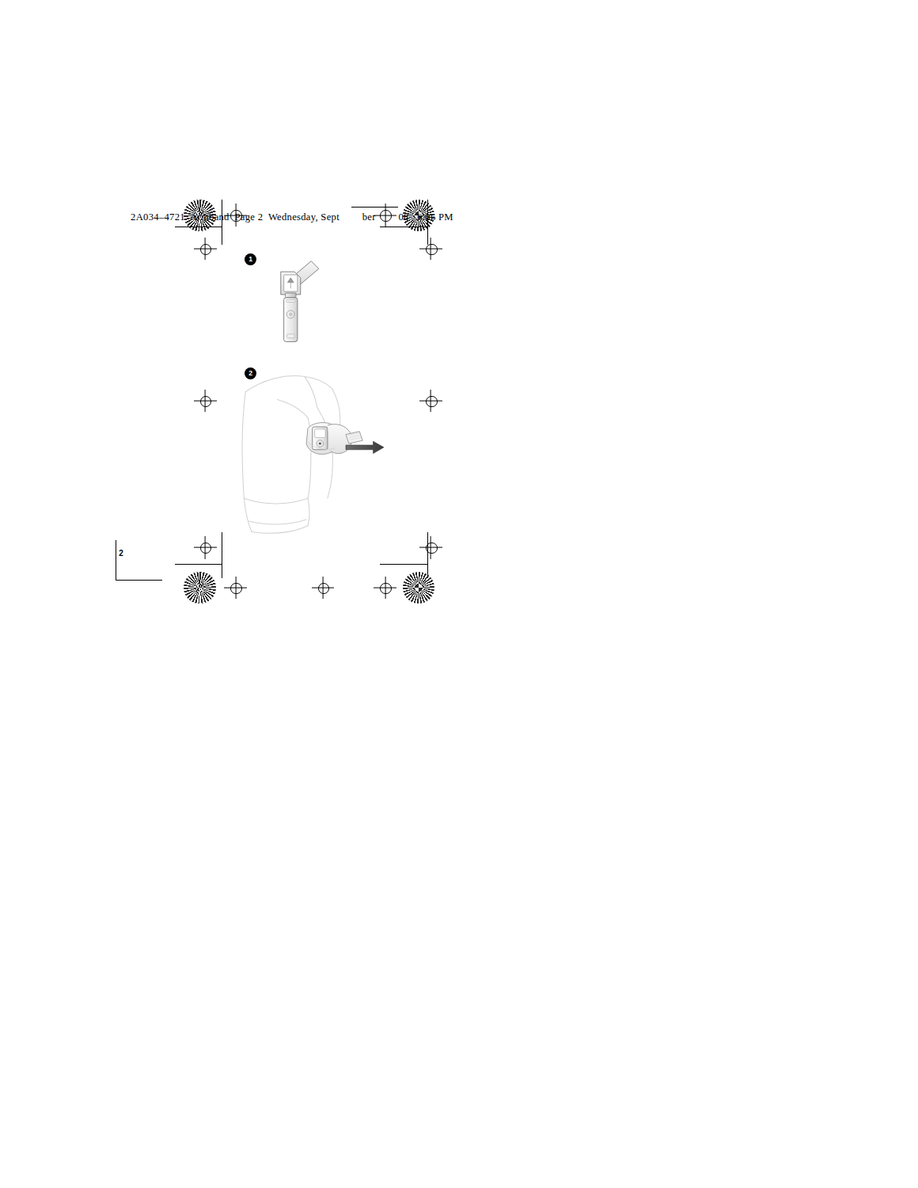2A034–4721 Armband Page 2 Wednesday, Sept ber 08 6:06 PM
1
2
2